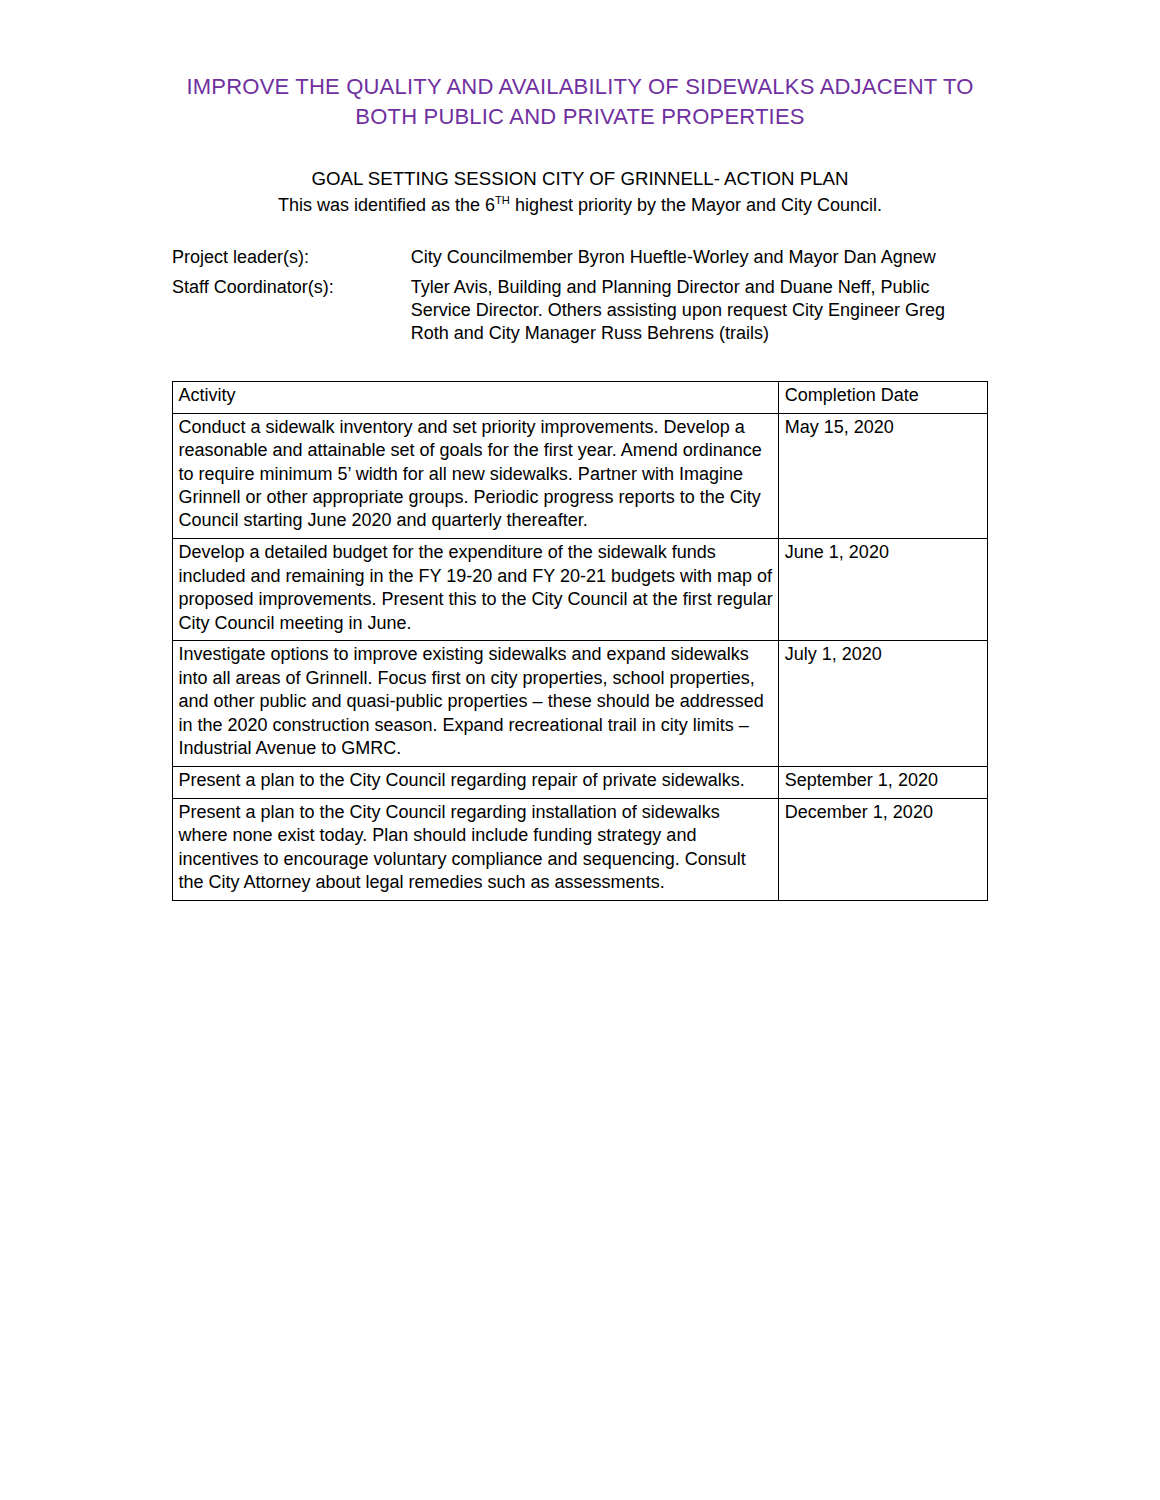Improve the Quality and Availability of Sidewalks Adjacent to Both Public and Private Properties
GOAL SETTING SESSION CITY OF GRINNELL- ACTION PLAN
This was identified as the 6TH highest priority by the Mayor and City Council.
| Project leader(s): | City Councilmember Byron Hueftle-Worley and Mayor Dan Agnew |
| Staff Coordinator(s): | Tyler Avis, Building and Planning Director and Duane Neff, Public Service Director. Others assisting upon request City Engineer Greg Roth and City Manager Russ Behrens (trails) |
| Activity | Completion Date |
| Conduct a sidewalk inventory and set priority improvements. Develop a reasonable and attainable set of goals for the first year. Amend ordinance to require minimum 5’ width for all new sidewalks. Partner with Imagine Grinnell or other appropriate groups. Periodic progress reports to the City Council starting June 2020 and quarterly thereafter. | May 15, 2020 |
| Develop a detailed budget for the expenditure of the sidewalk funds included and remaining in the FY 19-20 and FY 20-21 budgets with map of proposed improvements. Present this to the City Council at the first regular City Council meeting in June. | June 1, 2020 |
| Investigate options to improve existing sidewalks and expand sidewalks into all areas of Grinnell. Focus first on city properties, school properties, and other public and quasi-public properties – these should be addressed in the 2020 construction season. Expand recreational trail in city limits – Industrial Avenue to GMRC. | July 1, 2020 |
| Present a plan to the City Council regarding repair of private sidewalks. | September 1, 2020 |
| Present a plan to the City Council regarding installation of sidewalks where none exist today. Plan should include funding strategy and incentives to encourage voluntary compliance and sequencing. Consult the City Attorney about legal remedies such as assessments. | December 1, 2020 |